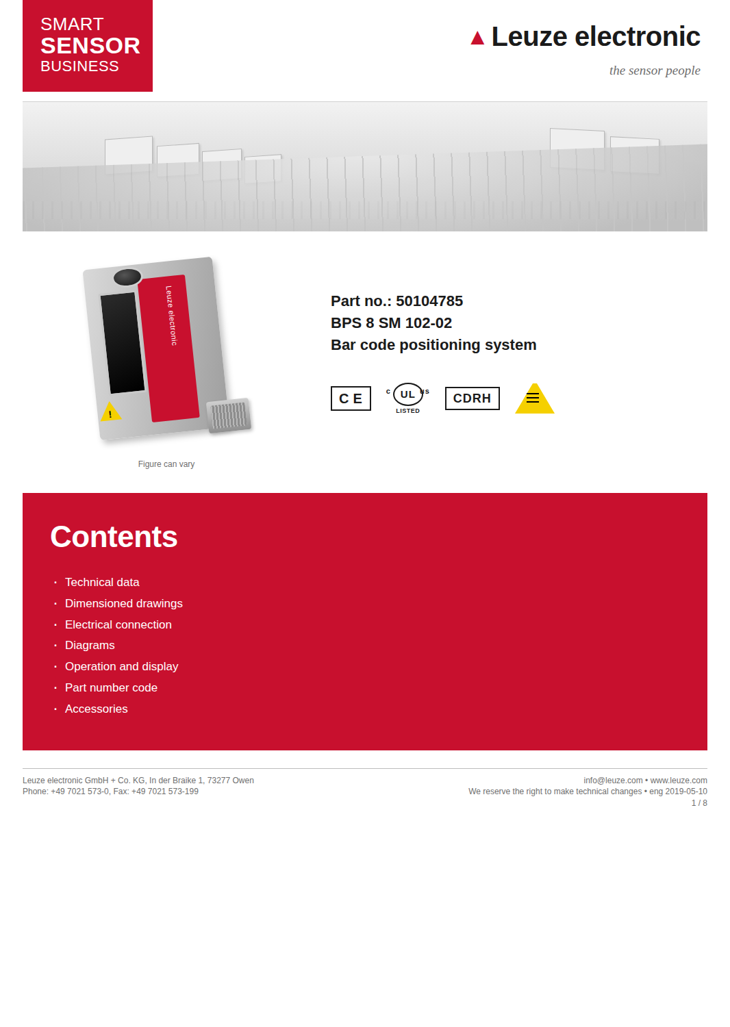SMART SENSOR BUSINESS
▲Leuze electronic
the sensor people
Leuze electronic
Figure can vary
Part no.: 50104785 BPS 8 SM 102-02 Bar code positioning system
C E
c
UL
us
LISTED
CDRH
Contents
Technical data
Dimensioned drawings
Electrical connection
Diagrams
Operation and display
Part number code
Accessories
Leuze electronic GmbH + Co. KG, In der Braike 1, 73277 Owen
Phone: +49 7021 573-0, Fax: +49 7021 573-199
info@leuze.com • www.leuze.com
We reserve the right to make technical changes • eng 2019-05-10
1 / 8